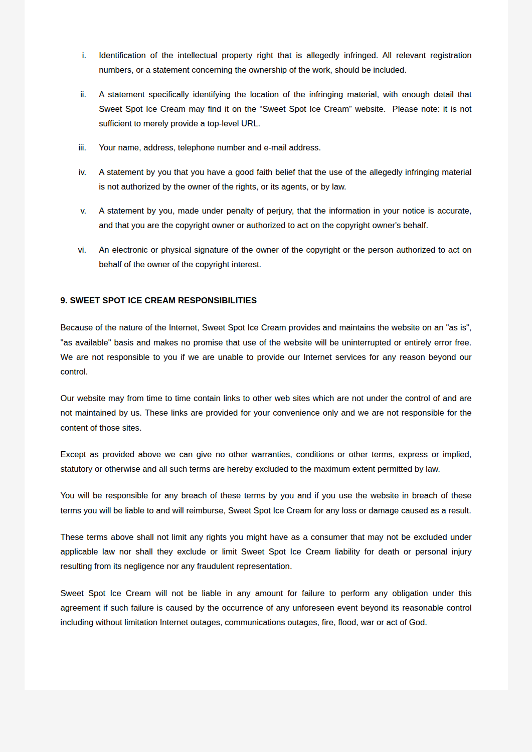i. Identification of the intellectual property right that is allegedly infringed. All relevant registration numbers, or a statement concerning the ownership of the work, should be included.
ii. A statement specifically identifying the location of the infringing material, with enough detail that Sweet Spot Ice Cream may find it on the “Sweet Spot Ice Cream” website. Please note: it is not sufficient to merely provide a top-level URL.
iii. Your name, address, telephone number and e-mail address.
iv. A statement by you that you have a good faith belief that the use of the allegedly infringing material is not authorized by the owner of the rights, or its agents, or by law.
v. A statement by you, made under penalty of perjury, that the information in your notice is accurate, and that you are the copyright owner or authorized to act on the copyright owner's behalf.
vi. An electronic or physical signature of the owner of the copyright or the person authorized to act on behalf of the owner of the copyright interest.
9. SWEET SPOT ICE CREAM RESPONSIBILITIES
Because of the nature of the Internet, Sweet Spot Ice Cream provides and maintains the website on an "as is", "as available" basis and makes no promise that use of the website will be uninterrupted or entirely error free. We are not responsible to you if we are unable to provide our Internet services for any reason beyond our control.
Our website may from time to time contain links to other web sites which are not under the control of and are not maintained by us. These links are provided for your convenience only and we are not responsible for the content of those sites.
Except as provided above we can give no other warranties, conditions or other terms, express or implied, statutory or otherwise and all such terms are hereby excluded to the maximum extent permitted by law.
You will be responsible for any breach of these terms by you and if you use the website in breach of these terms you will be liable to and will reimburse, Sweet Spot Ice Cream for any loss or damage caused as a result.
These terms above shall not limit any rights you might have as a consumer that may not be excluded under applicable law nor shall they exclude or limit Sweet Spot Ice Cream liability for death or personal injury resulting from its negligence nor any fraudulent representation.
Sweet Spot Ice Cream will not be liable in any amount for failure to perform any obligation under this agreement if such failure is caused by the occurrence of any unforeseen event beyond its reasonable control including without limitation Internet outages, communications outages, fire, flood, war or act of God.